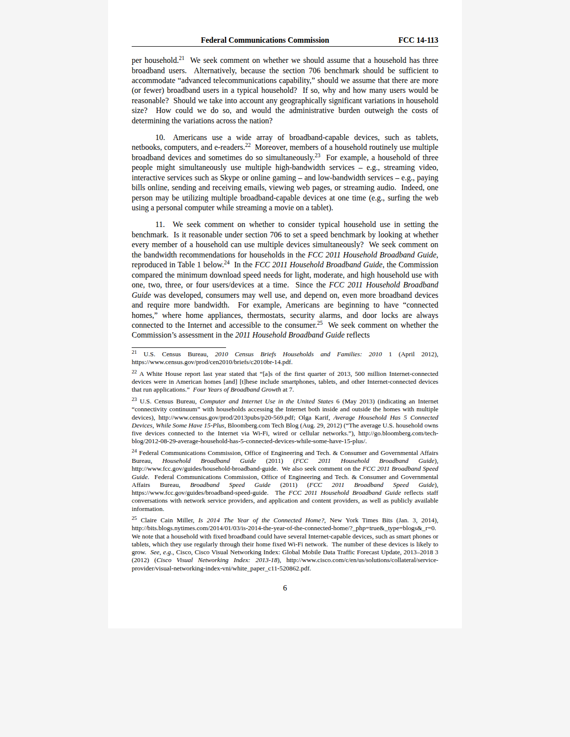Federal Communications Commission FCC 14-113
per household.21 We seek comment on whether we should assume that a household has three broadband users. Alternatively, because the section 706 benchmark should be sufficient to accommodate “advanced telecommunications capability,” should we assume that there are more (or fewer) broadband users in a typical household? If so, why and how many users would be reasonable? Should we take into account any geographically significant variations in household size? How could we do so, and would the administrative burden outweigh the costs of determining the variations across the nation?
10. Americans use a wide array of broadband-capable devices, such as tablets, netbooks, computers, and e-readers.22 Moreover, members of a household routinely use multiple broadband devices and sometimes do so simultaneously.23 For example, a household of three people might simultaneously use multiple high-bandwidth services – e.g., streaming video, interactive services such as Skype or online gaming – and low-bandwidth services – e.g., paying bills online, sending and receiving emails, viewing web pages, or streaming audio. Indeed, one person may be utilizing multiple broadband-capable devices at one time (e.g., surfing the web using a personal computer while streaming a movie on a tablet).
11. We seek comment on whether to consider typical household use in setting the benchmark. Is it reasonable under section 706 to set a speed benchmark by looking at whether every member of a household can use multiple devices simultaneously? We seek comment on the bandwidth recommendations for households in the FCC 2011 Household Broadband Guide, reproduced in Table 1 below.24 In the FCC 2011 Household Broadband Guide, the Commission compared the minimum download speed needs for light, moderate, and high household use with one, two, three, or four users/devices at a time. Since the FCC 2011 Household Broadband Guide was developed, consumers may well use, and depend on, even more broadband devices and require more bandwidth. For example, Americans are beginning to have “connected homes,” where home appliances, thermostats, security alarms, and door locks are always connected to the Internet and accessible to the consumer.25 We seek comment on whether the Commission’s assessment in the 2011 Household Broadband Guide reflects
21 U.S. Census Bureau, 2010 Census Briefs Households and Families: 2010 1 (April 2012), https://www.census.gov/prod/cen2010/briefs/c2010br-14.pdf.
22 A White House report last year stated that “[a]s of the first quarter of 2013, 500 million Internet-connected devices were in American homes [and] [t]hese include smartphones, tablets, and other Internet-connected devices that run applications.” Four Years of Broadband Growth at 7.
23 U.S. Census Bureau, Computer and Internet Use in the United States 6 (May 2013) (indicating an Internet “connectivity continuum” with households accessing the Internet both inside and outside the homes with multiple devices), http://www.census.gov/prod/2013pubs/p20-569.pdf; Olga Karif, Average Household Has 5 Connected Devices, While Some Have 15-Plus, Bloomberg.com Tech Blog (Aug. 29, 2012) (“The average U.S. household owns five devices connected to the Internet via Wi-Fi, wired or cellular networks.”), http://go.bloomberg.com/tech-blog/2012-08-29-average-household-has-5-connected-devices-while-some-have-15-plus/.
24 Federal Communications Commission, Office of Engineering and Tech. & Consumer and Governmental Affairs Bureau, Household Broadband Guide (2011) (FCC 2011 Household Broadband Guide), http://www.fcc.gov/guides/household-broadband-guide. We also seek comment on the FCC 2011 Broadband Speed Guide. Federal Communications Commission, Office of Engineering and Tech. & Consumer and Governmental Affairs Bureau, Broadband Speed Guide (2011) (FCC 2011 Broadband Speed Guide), https://www.fcc.gov/guides/broadband-speed-guide. The FCC 2011 Household Broadband Guide reflects staff conversations with network service providers, and application and content providers, as well as publicly available information.
25 Claire Cain Miller, Is 2014 The Year of the Connected Home?, New York Times Bits (Jan. 3, 2014), http://bits.blogs.nytimes.com/2014/01/03/is-2014-the-year-of-the-connected-home/?_php=true&_type=blogs&_r=0. We note that a household with fixed broadband could have several Internet-capable devices, such as smart phones or tablets, which they use regularly through their home fixed Wi-Fi network. The number of these devices is likely to grow. See, e.g., Cisco, Cisco Visual Networking Index: Global Mobile Data Traffic Forecast Update, 2013–2018 3 (2012) (Cisco Visual Networking Index: 2013-18), http://www.cisco.com/c/en/us/solutions/collateral/service-provider/visual-networking-index-vni/white_paper_c11-520862.pdf.
6